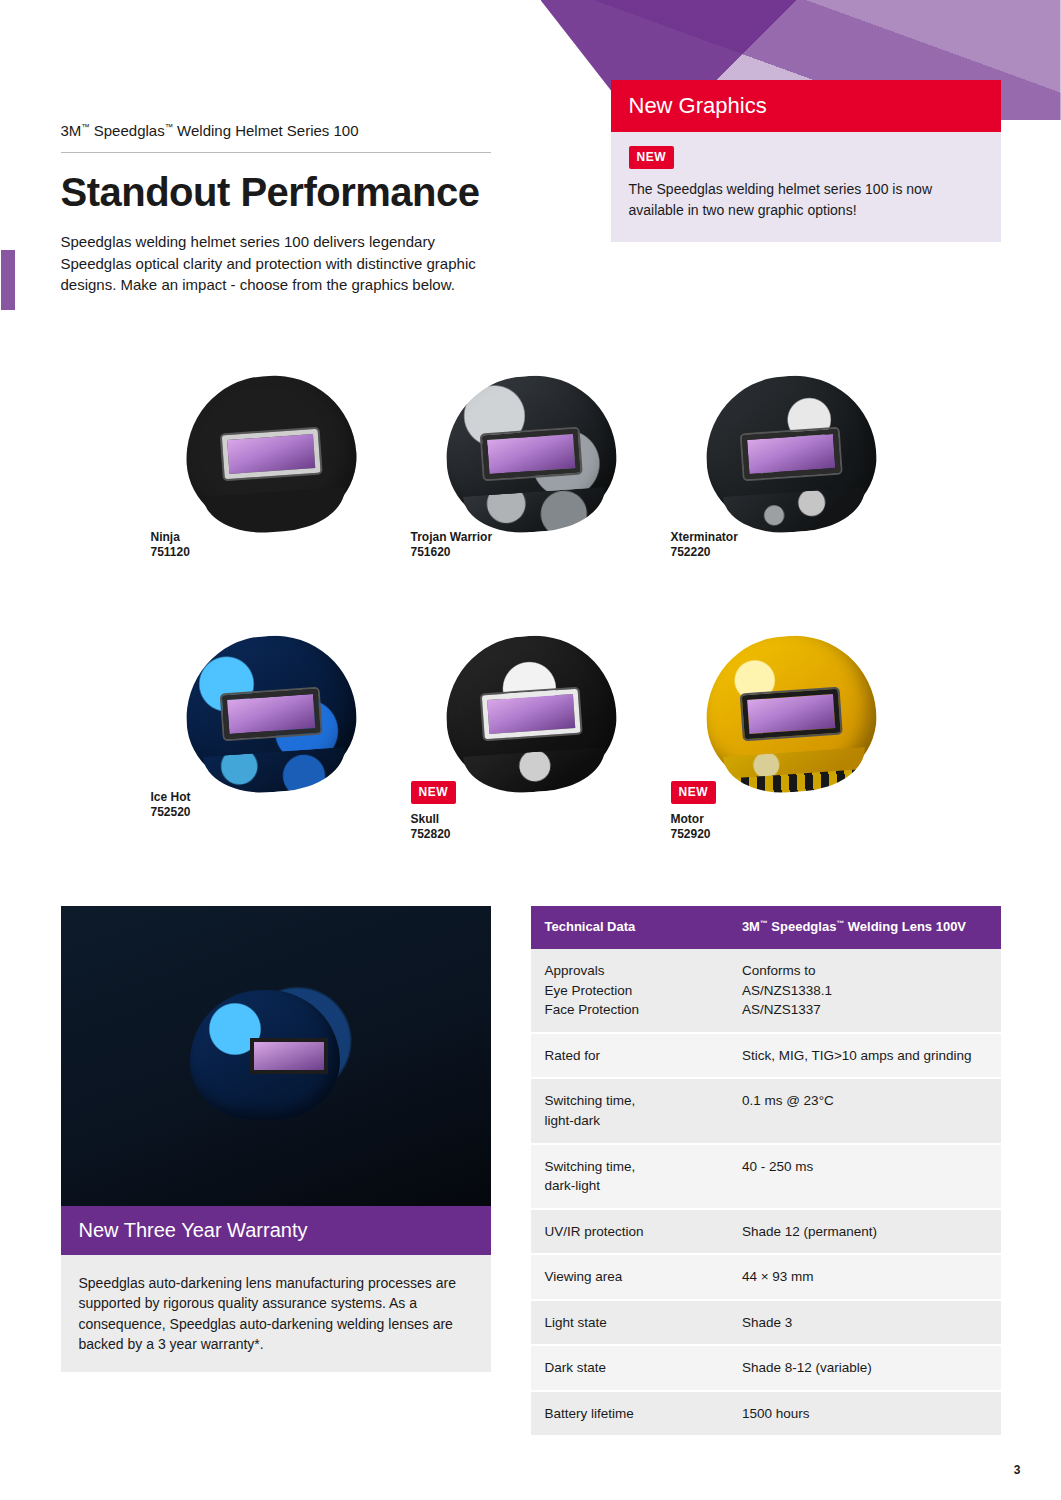3M™ Speedglas™ Welding Helmet Series 100
Standout Performance
Speedglas welding helmet series 100 delivers legendary Speedglas optical clarity and protection with distinctive graphic designs. Make an impact - choose from the graphics below.
New Graphics
NEW
The Speedglas welding helmet series 100 is now available in two new graphic options!
Ninja
751120
Trojan Warrior
751620
Xterminator
752220
Ice Hot
752520
NEW
Skull
752820
NEW
Motor
752920
New Three Year Warranty
Speedglas auto-darkening lens manufacturing processes are supported by rigorous quality assurance systems. As a consequence, Speedglas auto-darkening welding lenses are backed by a 3 year warranty*.
| Technical Data | 3M ™ Speedglas ™ Welding Lens 100V |
| --- | --- |
| Approvals Eye Protection Face Protection | Conforms to AS/NZS1338.1 AS/NZS1337 |
| Rated for | Stick, MIG, TIG>10 amps and grinding |
| Switching time, light-dark | 0.1 ms @ 23°C |
| Switching time, dark-light | 40 - 250 ms |
| UV/IR protection | Shade 12 (permanent) |
| Viewing area | 44 × 93 mm |
| Light state | Shade 3 |
| Dark state | Shade 8-12 (variable) |
| Battery lifetime | 1500 hours |
3